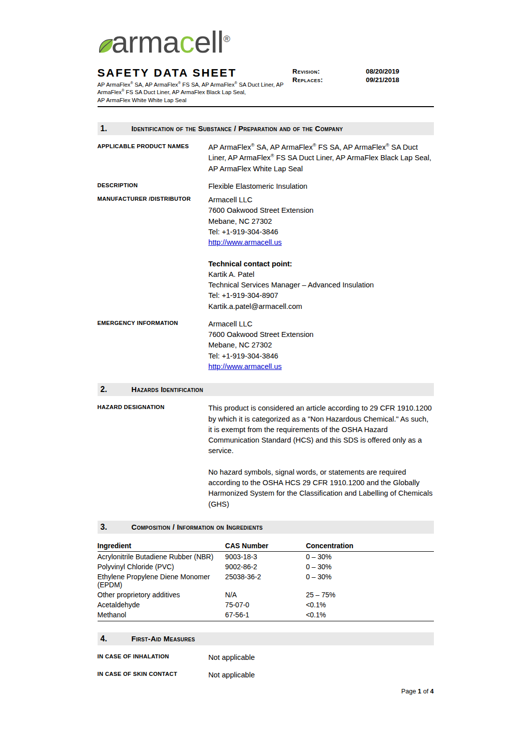arma cell®
SAFETY DATA SHEET
AP ArmaFlex® SA, AP ArmaFlex® FS SA, AP ArmaFlex® SA Duct Liner, AP ArmaFlex® FS SA Duct Liner, AP ArmaFlex Black Lap Seal,
AP ArmaFlex White White Lap Seal
| Revision: | 08/20/2019 |
| Replaces: | 09/21/2018 |
1. Identification of the Substance / Preparation and of the Company
APPLICABLE PRODUCT NAMES
AP ArmaFlex® SA, AP ArmaFlex® FS SA, AP ArmaFlex® SA Duct Liner, AP ArmaFlex® FS SA Duct Liner, AP ArmaFlex Black Lap Seal, AP ArmaFlex White Lap Seal
DESCRIPTION
Flexible Elastomeric Insulation
MANUFACTURER /DISTRIBUTOR
Armacell LLC
7600 Oakwood Street Extension
Mebane, NC 27302
Tel: +1-919-304-3846
http://www.armacell.us
Technical contact point:
Kartik A. Patel
Technical Services Manager – Advanced Insulation
Tel: +1-919-304-8907
Kartik.a.patel@armacell.com
EMERGENCY INFORMATION
Armacell LLC
7600 Oakwood Street Extension
Mebane, NC 27302
Tel: +1-919-304-3846
http://www.armacell.us
2. Hazards Identification
HAZARD DESIGNATION
This product is considered an article according to 29 CFR 1910.1200 by which it is categorized as a "Non Hazardous Chemical." As such, it is exempt from the requirements of the OSHA Hazard Communication Standard (HCS) and this SDS is offered only as a service.
No hazard symbols, signal words, or statements are required according to the OSHA HCS 29 CFR 1910.1200 and the Globally Harmonized System for the Classification and Labelling of Chemicals (GHS)
3. Composition / Information on Ingredients
| Ingredient | CAS Number | Concentration |
| --- | --- | --- |
| Acrylonitrile Butadiene Rubber (NBR) | 9003-18-3 | 0 – 30% |
| Polyvinyl Chloride (PVC) | 9002-86-2 | 0 – 30% |
| Ethylene Propylene Diene Monomer (EPDM) | 25038-36-2 | 0 – 30% |
| Other proprietory additives | N/A | 25 – 75% |
| Acetaldehyde | 75-07-0 | <0.1% |
| Methanol | 67-56-1 | <0.1% |
4. First-Aid Measures
IN CASE OF INHALATION
Not applicable
IN CASE OF SKIN CONTACT
Not applicable
Page 1 of 4